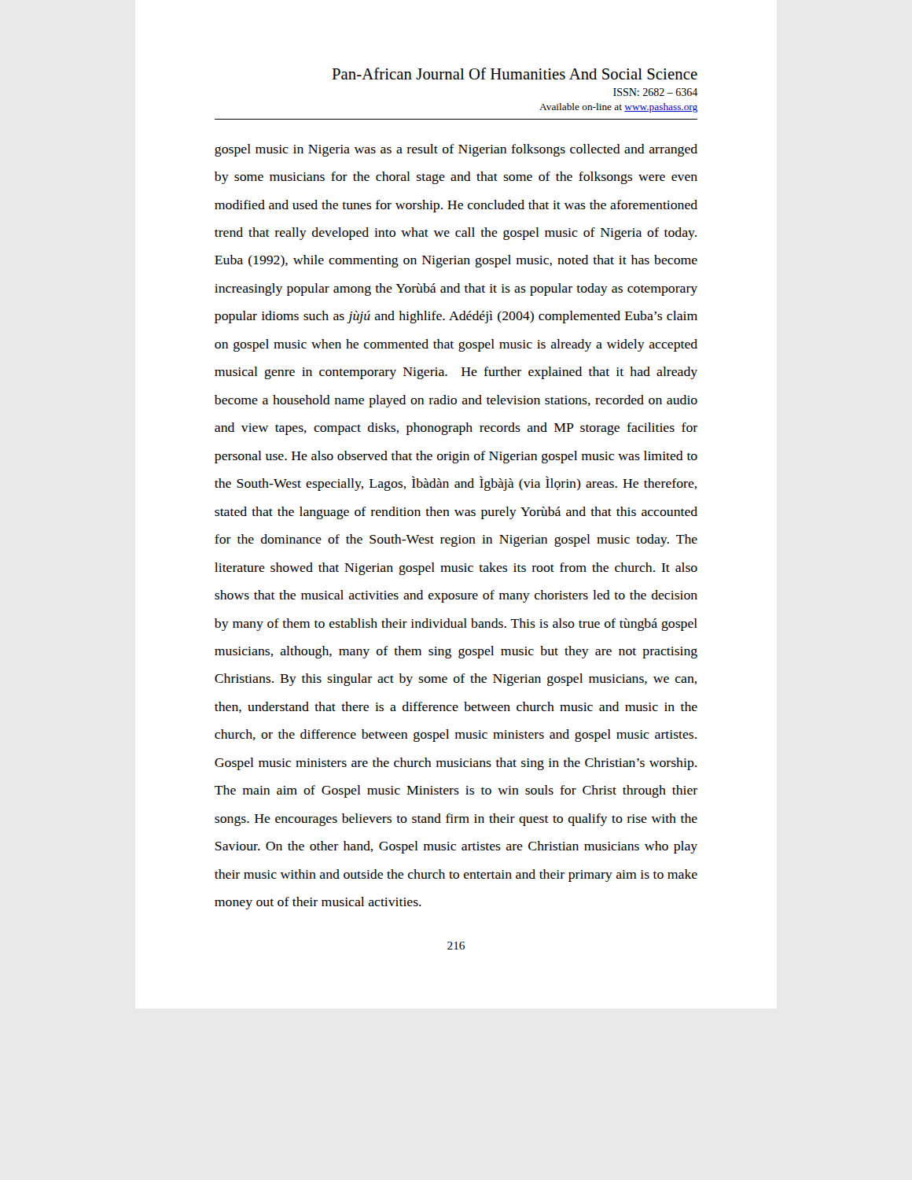Pan-African Journal Of Humanities And Social Science
ISSN: 2682 – 6364
Available on-line at www.pashass.org
gospel music in Nigeria was as a result of Nigerian folksongs collected and arranged by some musicians for the choral stage and that some of the folksongs were even modified and used the tunes for worship. He concluded that it was the aforementioned trend that really developed into what we call the gospel music of Nigeria of today. Euba (1992), while commenting on Nigerian gospel music, noted that it has become increasingly popular among the Yorùbá and that it is as popular today as cotemporary popular idioms such as jùjú and highlife. Adédéjì (2004) complemented Euba’s claim on gospel music when he commented that gospel music is already a widely accepted musical genre in contemporary Nigeria. He further explained that it had already become a household name played on radio and television stations, recorded on audio and view tapes, compact disks, phonograph records and MP storage facilities for personal use. He also observed that the origin of Nigerian gospel music was limited to the South-West especially, Lagos, Ìbàdàn and Ìgbàjà (via Ìlọrin) areas. He therefore, stated that the language of rendition then was purely Yorùbá and that this accounted for the dominance of the South-West region in Nigerian gospel music today. The literature showed that Nigerian gospel music takes its root from the church. It also shows that the musical activities and exposure of many choristers led to the decision by many of them to establish their individual bands. This is also true of tùngbá gospel musicians, although, many of them sing gospel music but they are not practising Christians. By this singular act by some of the Nigerian gospel musicians, we can, then, understand that there is a difference between church music and music in the church, or the difference between gospel music ministers and gospel music artistes. Gospel music ministers are the church musicians that sing in the Christian’s worship. The main aim of Gospel music Ministers is to win souls for Christ through thier songs. He encourages believers to stand firm in their quest to qualify to rise with the Saviour. On the other hand, Gospel music artistes are Christian musicians who play their music within and outside the church to entertain and their primary aim is to make money out of their musical activities.
216